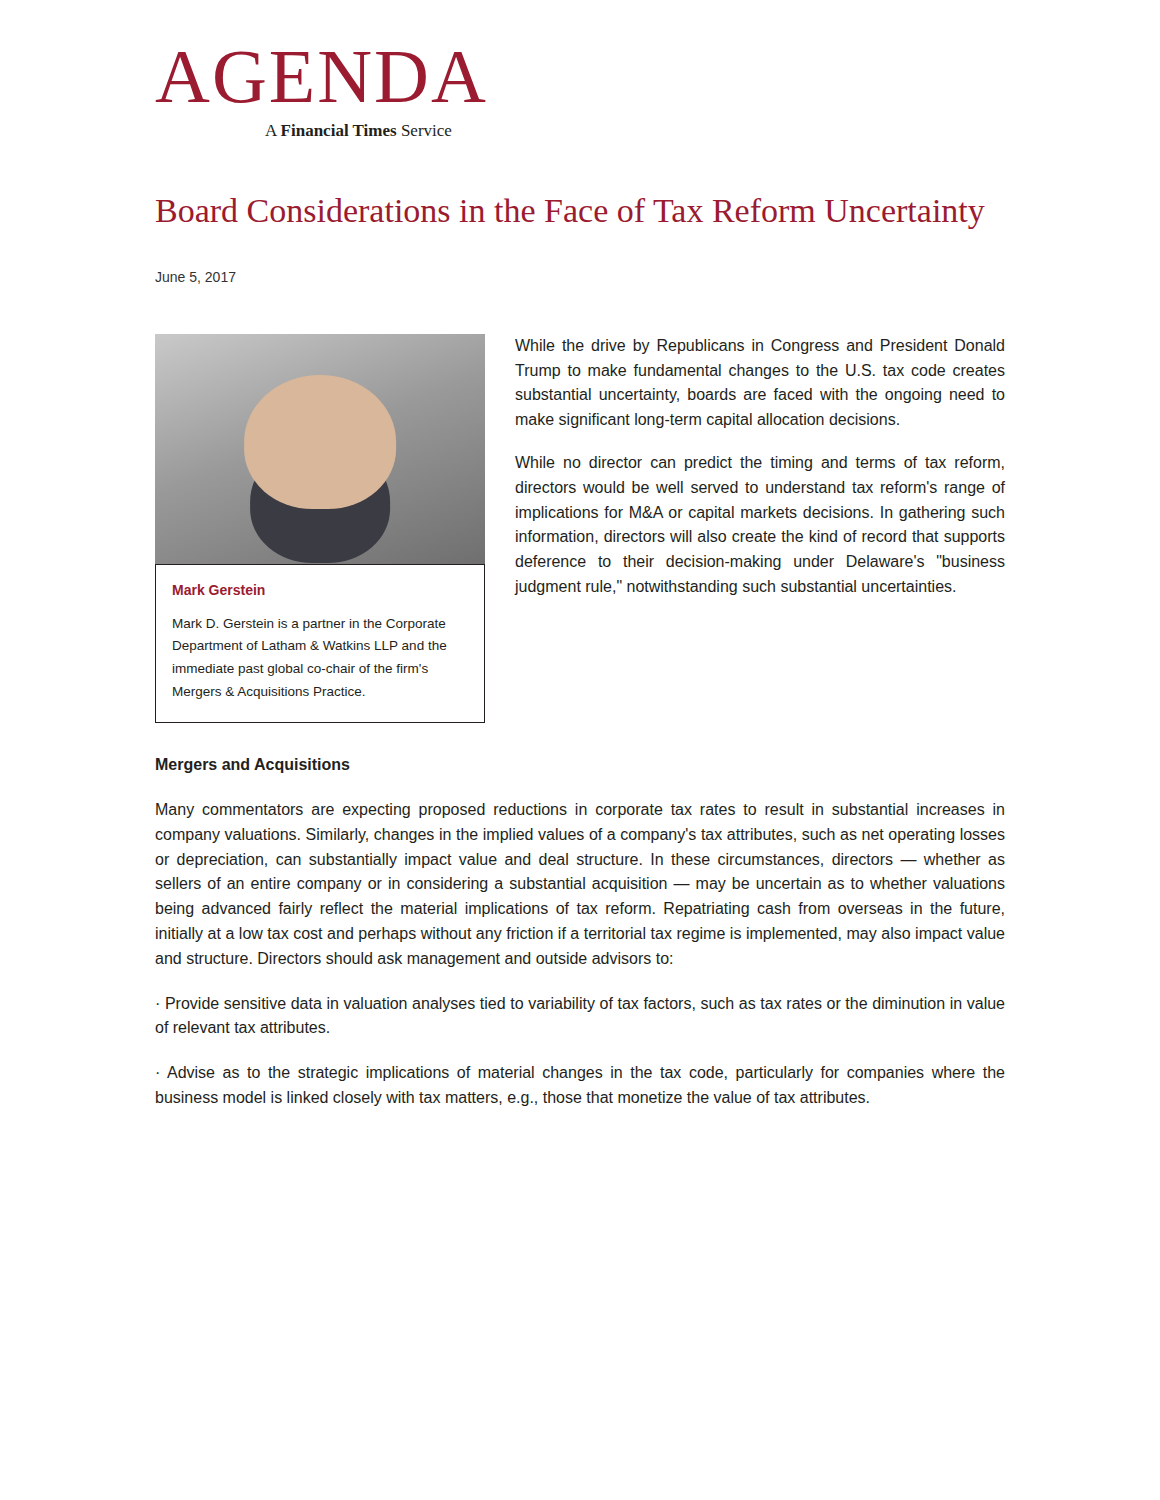AGENDA
A Financial Times Service
Board Considerations in the Face of Tax Reform Uncertainty
June 5, 2017
Mark Gerstein
Mark D. Gerstein is a partner in the Corporate Department of Latham & Watkins LLP and the immediate past global co-chair of the firm's Mergers & Acquisitions Practice.
While the drive by Republicans in Congress and President Donald Trump to make fundamental changes to the U.S. tax code creates substantial uncertainty, boards are faced with the ongoing need to make significant long-term capital allocation decisions.
While no director can predict the timing and terms of tax reform, directors would be well served to understand tax reform's range of implications for M&A or capital markets decisions. In gathering such information, directors will also create the kind of record that supports deference to their decision-making under Delaware's "business judgment rule," notwithstanding such substantial uncertainties.
Mergers and Acquisitions
Many commentators are expecting proposed reductions in corporate tax rates to result in substantial increases in company valuations. Similarly, changes in the implied values of a company's tax attributes, such as net operating losses or depreciation, can substantially impact value and deal structure. In these circumstances, directors — whether as sellers of an entire company or in considering a substantial acquisition — may be uncertain as to whether valuations being advanced fairly reflect the material implications of tax reform. Repatriating cash from overseas in the future, initially at a low tax cost and perhaps without any friction if a territorial tax regime is implemented, may also impact value and structure. Directors should ask management and outside advisors to:
· Provide sensitive data in valuation analyses tied to variability of tax factors, such as tax rates or the diminution in value of relevant tax attributes.
· Advise as to the strategic implications of material changes in the tax code, particularly for companies where the business model is linked closely with tax matters, e.g., those that monetize the value of tax attributes.